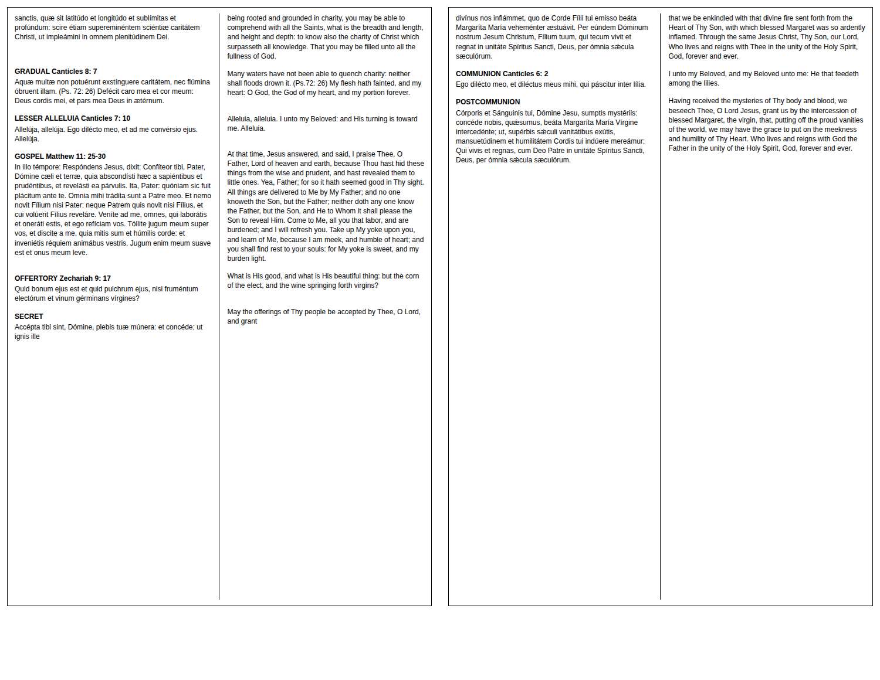sanctis, quæ sit latitúdo et longitúdo et sublímitas et profúndum: scire étiam supereminéntem sciéntiæ caritátem Christi, ut impleámini in omnem plenitúdinem Dei.
GRADUAL Canticles 8: 7
Aquæ multæ non potuérunt exstínguere caritátem, nec flúmina óbruent illam. (Ps. 72: 26) Defécit caro mea et cor meum: Deus cordis mei, et pars mea Deus in ætérnum.
LESSER ALLELUIA Canticles 7: 10
Allelúja, allelúja. Ego dilécto meo, et ad me convérsio ejus. Allelúja.
GOSPEL Matthew 11: 25-30
In illo témpore: Respóndens Jesus, dixit: Confíteor tibi, Pater, Dómine cæli et terræ, quia abscondísti hæc a sapiéntibus et prudéntibus, et revelásti ea párvulis. Ita, Pater: quóniam sic fuit plácitum ante te. Omnia mihi trádita sunt a Patre meo. Et nemo novit Fílium nisi Pater: neque Patrem quis novit nisi Fílius, et cui volúerit Fílius reveláre. Veníte ad me, omnes, qui laborátis et oneráti estis, et ego refíciam vos. Tóllite jugum meum super vos, et discite a me, quia mitis sum et húmilis corde: et inveniétis réquiem animábus vestris. Jugum enim meum suave est et onus meum leve.
OFFERTORY Zechariah 9: 17
Quid bonum ejus est et quid pulchrum ejus, nisi fruméntum electórum et vinum gérminans vírgines?
SECRET
Accépta tibi sint, Dómine, plebis tuæ múnera: et concéde; ut ignis ille
being rooted and grounded in charity, you may be able to comprehend with all the Saints, what is the breadth and length, and height and depth: to know also the charity of Christ which surpasseth all knowledge. That you may be filled unto all the fullness of God.
Many waters have not been able to quench charity: neither shall floods drown it. (Ps.72: 26) My flesh hath fainted, and my heart: O God, the God of my heart, and my portion forever.
Alleluia, alleluia. I unto my Beloved: and His turning is toward me. Alleluia.
At that time, Jesus answered, and said, I praise Thee, O Father, Lord of heaven and earth, because Thou hast hid these things from the wise and prudent, and hast revealed them to little ones. Yea, Father; for so it hath seemed good in Thy sight. All things are delivered to Me by My Father; and no one knoweth the Son, but the Father; neither doth any one know the Father, but the Son, and He to Whom it shall please the Son to reveal Him. Come to Me, all you that labor, and are burdened; and I will refresh you. Take up My yoke upon you, and learn of Me, because I am meek, and humble of heart; and you shall find rest to your souls: for My yoke is sweet, and my burden light.
What is His good, and what is His beautiful thing: but the corn of the elect, and the wine springing forth virgins?
May the offerings of Thy people be accepted by Thee, O Lord, and grant
divínus nos inflámmet, quo de Corde Fílii tui emisso beáta Margaríta María veheménter æstuávit. Per eúndem Dóminum nostrum Jesum Christum, Fílium tuum, qui tecum vivit et regnat in unitáte Spíritus Sancti, Deus, per ómnia sǽcula sæculórum.
COMMUNION Canticles 6: 2
Ego dilécto meo, et diléctus meus mihi, qui páscitur inter lília.
POSTCOMMUNION
Córporis et Sánguinis tui, Dómine Jesu, sumptis mystériis: concéde nobis, quǽsumus, beáta Margaríta María Vírgine intercedénte; ut, supérbis sǽculi vanitátibus exútis, mansuetúdinem et humilitátem Cordis tui indúere mereámur: Qui vivis et regnas, cum Deo Patre in unitáte Spíritus Sancti, Deus, per ómnia sǽcula sæculórum.
that we be enkindled with that divine fire sent forth from the Heart of Thy Son, with which blessed Margaret was so ardently inflamed. Through the same Jesus Christ, Thy Son, our Lord, Who lives and reigns with Thee in the unity of the Holy Spirit, God, forever and ever.
I unto my Beloved, and my Beloved unto me: He that feedeth among the lilies.
Having received the mysteries of Thy body and blood, we beseech Thee, O Lord Jesus, grant us by the intercession of blessed Margaret, the virgin, that, putting off the proud vanities of the world, we may have the grace to put on the meekness and humility of Thy Heart. Who lives and reigns with God the Father in the unity of the Holy Spirit, God, forever and ever.